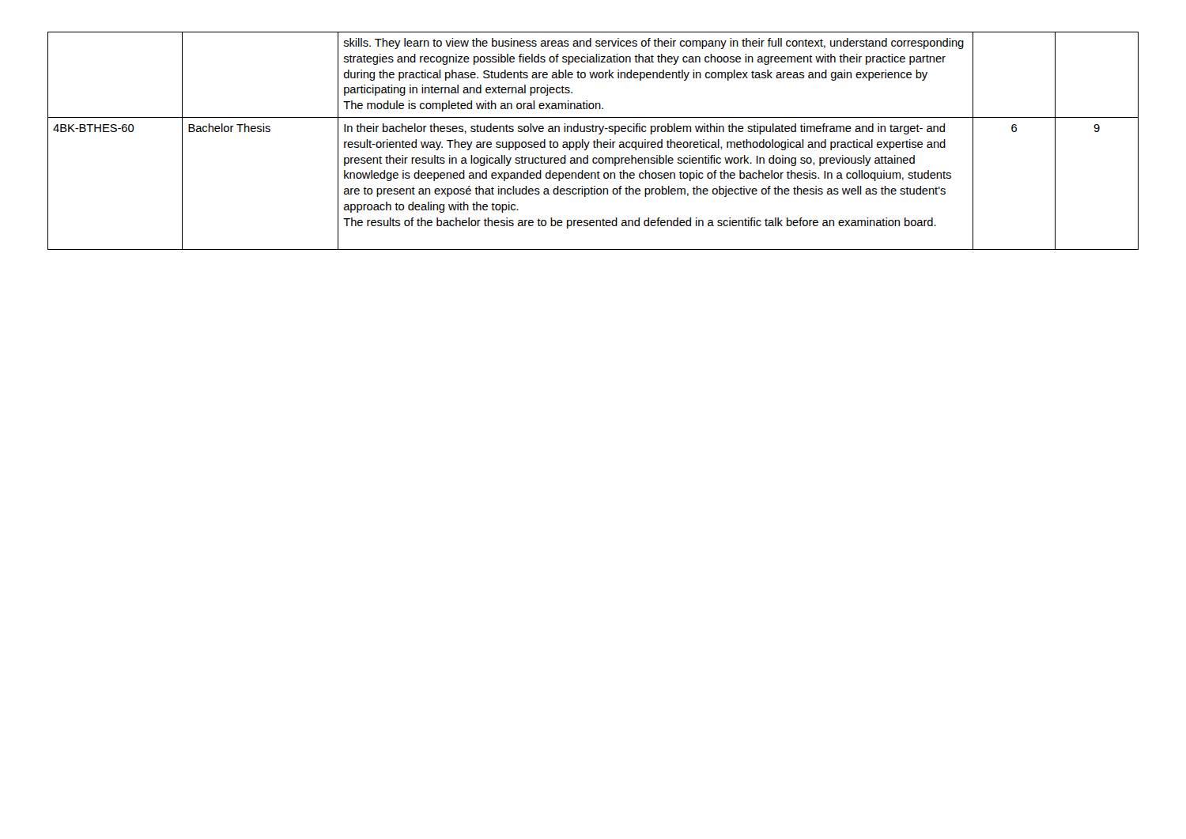| | | skills. They learn to view the business areas and services of their company in their full context, understand corresponding strategies and recognize possible fields of specialization that they can choose in agreement with their practice partner during the practical phase. Students are able to work independently in complex task areas and gain experience by participating in internal and external projects. The module is completed with an oral examination. | | |
| 4BK-BTHES-60 | Bachelor Thesis | In their bachelor theses, students solve an industry-specific problem within the stipulated timeframe and in target- and result-oriented way. They are supposed to apply their acquired theoretical, methodological and practical expertise and present their results in a logically structured and comprehensible scientific work. In doing so, previously attained knowledge is deepened and expanded dependent on the chosen topic of the bachelor thesis. In a colloquium, students are to present an exposé that includes a description of the problem, the objective of the thesis as well as the student's approach to dealing with the topic. The results of the bachelor thesis are to be presented and defended in a scientific talk before an examination board. | 6 | 9 |